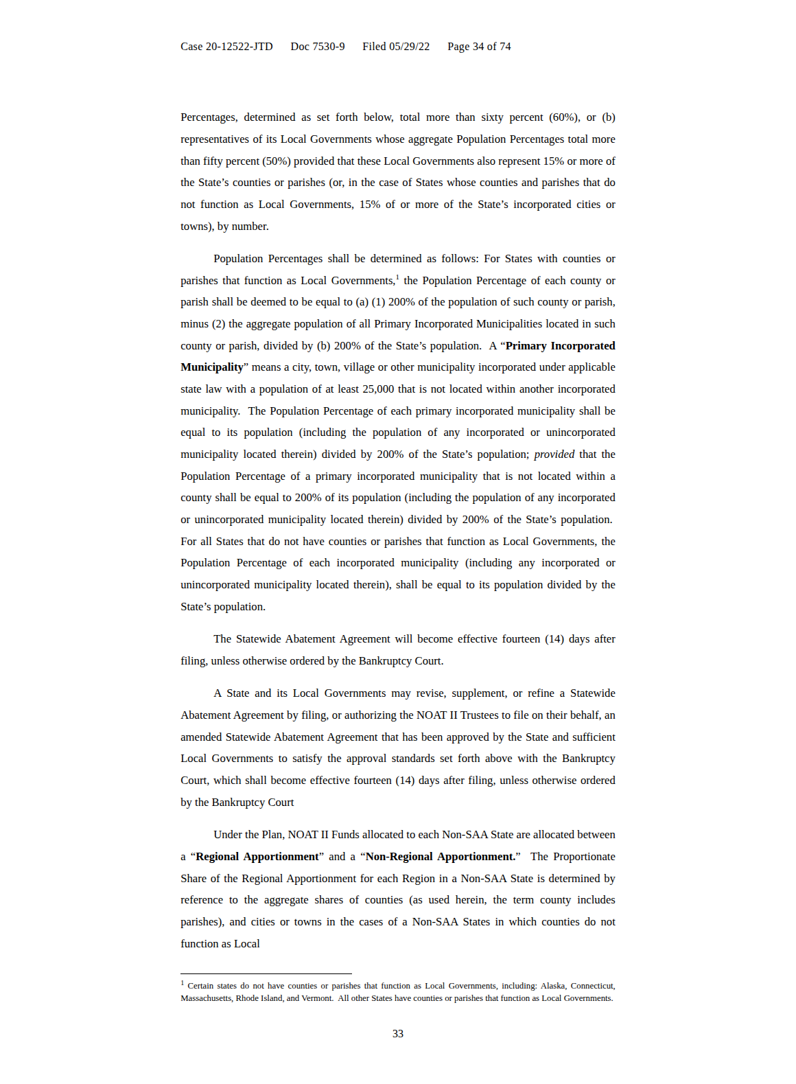Case 20-12522-JTD Doc 7530-9 Filed 05/29/22 Page 34 of 74
Percentages, determined as set forth below, total more than sixty percent (60%), or (b) representatives of its Local Governments whose aggregate Population Percentages total more than fifty percent (50%) provided that these Local Governments also represent 15% or more of the State’s counties or parishes (or, in the case of States whose counties and parishes that do not function as Local Governments, 15% of or more of the State’s incorporated cities or towns), by number.
Population Percentages shall be determined as follows: For States with counties or parishes that function as Local Governments,1 the Population Percentage of each county or parish shall be deemed to be equal to (a) (1) 200% of the population of such county or parish, minus (2) the aggregate population of all Primary Incorporated Municipalities located in such county or parish, divided by (b) 200% of the State’s population. A “Primary Incorporated Municipality” means a city, town, village or other municipality incorporated under applicable state law with a population of at least 25,000 that is not located within another incorporated municipality. The Population Percentage of each primary incorporated municipality shall be equal to its population (including the population of any incorporated or unincorporated municipality located therein) divided by 200% of the State’s population; provided that the Population Percentage of a primary incorporated municipality that is not located within a county shall be equal to 200% of its population (including the population of any incorporated or unincorporated municipality located therein) divided by 200% of the State’s population. For all States that do not have counties or parishes that function as Local Governments, the Population Percentage of each incorporated municipality (including any incorporated or unincorporated municipality located therein), shall be equal to its population divided by the State’s population.
The Statewide Abatement Agreement will become effective fourteen (14) days after filing, unless otherwise ordered by the Bankruptcy Court.
A State and its Local Governments may revise, supplement, or refine a Statewide Abatement Agreement by filing, or authorizing the NOAT II Trustees to file on their behalf, an amended Statewide Abatement Agreement that has been approved by the State and sufficient Local Governments to satisfy the approval standards set forth above with the Bankruptcy Court, which shall become effective fourteen (14) days after filing, unless otherwise ordered by the Bankruptcy Court
Under the Plan, NOAT II Funds allocated to each Non-SAA State are allocated between a “Regional Apportionment” and a “Non-Regional Apportionment.” The Proportionate Share of the Regional Apportionment for each Region in a Non-SAA State is determined by reference to the aggregate shares of counties (as used herein, the term county includes parishes), and cities or towns in the cases of a Non-SAA States in which counties do not function as Local
1 Certain states do not have counties or parishes that function as Local Governments, including: Alaska, Connecticut, Massachusetts, Rhode Island, and Vermont. All other States have counties or parishes that function as Local Governments.
33